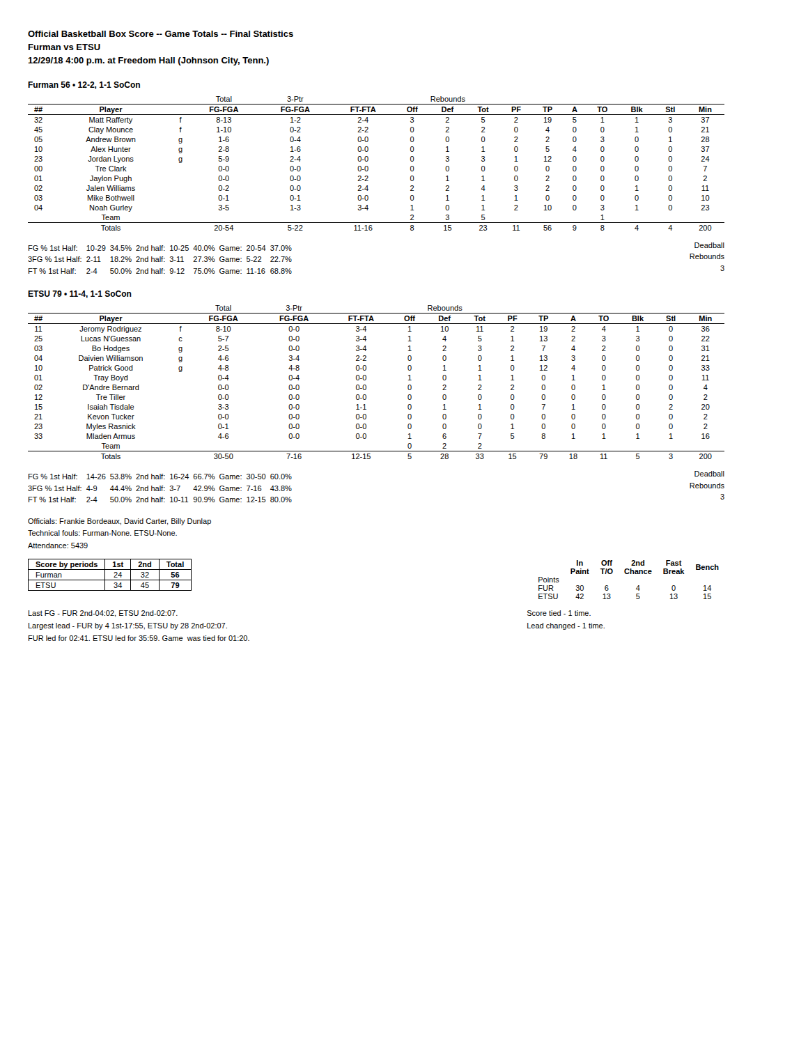Official Basketball Box Score -- Game Totals -- Final Statistics
Furman vs ETSU
12/29/18 4:00 p.m. at Freedom Hall (Johnson City, Tenn.)
Furman 56 • 12-2, 1-1 SoCon
| | Total | 3-Ptr | | Rebounds | |
| ## | Player | | FG-FGA | FG-FGA | FT-FTA | Off | Def | Tot | PF | TP | A | TO | Blk | Stl | Min |
| 32 | Matt Rafferty | f | 8-13 | 1-2 | 2-4 | 3 | 2 | 5 | 2 | 19 | 5 | 1 | 1 | 3 | 37 |
| 45 | Clay Mounce | f | 1-10 | 0-2 | 2-2 | 0 | 2 | 2 | 0 | 4 | 0 | 0 | 1 | 0 | 21 |
| 05 | Andrew Brown | g | 1-6 | 0-4 | 0-0 | 0 | 0 | 0 | 2 | 2 | 0 | 3 | 0 | 1 | 28 |
| 10 | Alex Hunter | g | 2-8 | 1-6 | 0-0 | 0 | 1 | 1 | 0 | 5 | 4 | 0 | 0 | 0 | 37 |
| 23 | Jordan Lyons | g | 5-9 | 2-4 | 0-0 | 0 | 3 | 3 | 1 | 12 | 0 | 0 | 0 | 0 | 24 |
| 00 | Tre Clark | | 0-0 | 0-0 | 0-0 | 0 | 0 | 0 | 0 | 0 | 0 | 0 | 0 | 0 | 7 |
| 01 | Jaylon Pugh | | 0-0 | 0-0 | 2-2 | 0 | 1 | 1 | 0 | 2 | 0 | 0 | 0 | 0 | 2 |
| 02 | Jalen Williams | | 0-2 | 0-0 | 2-4 | 2 | 2 | 4 | 3 | 2 | 0 | 0 | 1 | 0 | 11 |
| 03 | Mike Bothwell | | 0-1 | 0-1 | 0-0 | 0 | 1 | 1 | 1 | 0 | 0 | 0 | 0 | 0 | 10 |
| 04 | Noah Gurley | | 3-5 | 1-3 | 3-4 | 1 | 0 | 1 | 2 | 10 | 0 | 3 | 1 | 0 | 23 |
| | Team | | | | | 2 | 3 | 5 | | | | 1 | | | |
| | Totals | | 20-54 | 5-22 | 11-16 | 8 | 15 | 23 | 11 | 56 | 9 | 8 | 4 | 4 | 200 |
| / FG % 1st Half: / 10-29 / 34.5% / 2nd half: / 10-25 / 40.0% / Game: / 20-54 / 37.0% / / 3FG % 1st Half: / 2-11 / 18.2% / 2nd half: / 3-11 / 27.3% / Game: / 5-22 / 22.7% / / FT % 1st Half: / 2-4 / 50.0% / 2nd half: / 9-12 / 75.0% / Game: / 11-16 / 68.8% / | Deadball Rebounds 3 |
ETSU 79 • 11-4, 1-1 SoCon
| | Total | 3-Ptr | | Rebounds | |
| ## | Player | | FG-FGA | FG-FGA | FT-FTA | Off | Def | Tot | PF | TP | A | TO | Blk | Stl | Min |
| 11 | Jeromy Rodriguez | f | 8-10 | 0-0 | 3-4 | 1 | 10 | 11 | 2 | 19 | 2 | 4 | 1 | 0 | 36 |
| 25 | Lucas N'Guessan | c | 5-7 | 0-0 | 3-4 | 1 | 4 | 5 | 1 | 13 | 2 | 3 | 3 | 0 | 22 |
| 03 | Bo Hodges | g | 2-5 | 0-0 | 3-4 | 1 | 2 | 3 | 2 | 7 | 4 | 2 | 0 | 0 | 31 |
| 04 | Daivien Williamson | g | 4-6 | 3-4 | 2-2 | 0 | 0 | 0 | 1 | 13 | 3 | 0 | 0 | 0 | 21 |
| 10 | Patrick Good | g | 4-8 | 4-8 | 0-0 | 0 | 1 | 1 | 0 | 12 | 4 | 0 | 0 | 0 | 33 |
| 01 | Tray Boyd | | 0-4 | 0-4 | 0-0 | 1 | 0 | 1 | 1 | 0 | 1 | 0 | 0 | 0 | 11 |
| 02 | D'Andre Bernard | | 0-0 | 0-0 | 0-0 | 0 | 2 | 2 | 2 | 0 | 0 | 1 | 0 | 0 | 4 |
| 12 | Tre Tiller | | 0-0 | 0-0 | 0-0 | 0 | 0 | 0 | 0 | 0 | 0 | 0 | 0 | 0 | 2 |
| 15 | Isaiah Tisdale | | 3-3 | 0-0 | 1-1 | 0 | 1 | 1 | 0 | 7 | 1 | 0 | 0 | 2 | 20 |
| 21 | Kevon Tucker | | 0-0 | 0-0 | 0-0 | 0 | 0 | 0 | 0 | 0 | 0 | 0 | 0 | 0 | 2 |
| 23 | Myles Rasnick | | 0-1 | 0-0 | 0-0 | 0 | 0 | 0 | 1 | 0 | 0 | 0 | 0 | 0 | 2 |
| 33 | Mladen Armus | | 4-6 | 0-0 | 0-0 | 1 | 6 | 7 | 5 | 8 | 1 | 1 | 1 | 1 | 16 |
| | Team | | | | | 0 | 2 | 2 | | | | | | | |
| | Totals | | 30-50 | 7-16 | 12-15 | 5 | 28 | 33 | 15 | 79 | 18 | 11 | 5 | 3 | 200 |
| / FG % 1st Half: / 14-26 / 53.8% / 2nd half: / 16-24 / 66.7% / Game: / 30-50 / 60.0% / / 3FG % 1st Half: / 4-9 / 44.4% / 2nd half: / 3-7 / 42.9% / Game: / 7-16 / 43.8% / / FT % 1st Half: / 2-4 / 50.0% / 2nd half: / 10-11 / 90.9% / Game: / 12-15 / 80.0% / | Deadball Rebounds 3 |
Officials: Frankie Bordeaux, David Carter, Billy Dunlap
Technical fouls: Furman-None. ETSU-None.
Attendance: 5439
| / Score by periods / 1st / 2nd / Total / / --- / --- / --- / --- / / Furman / 24 / 32 / 56 / / ETSU / 34 / 45 / 79 / | / / In Paint / Off T/O / 2nd Chance / Fast Break / Bench / / --- / --- / --- / --- / --- / --- / / Points / / / / / / / FUR / 30 / 6 / 4 / 0 / 14 / / ETSU / 42 / 13 / 5 / 13 / 15 / |
| Last FG - FUR 2nd-04:02, ETSU 2nd-02:07. Largest lead - FUR by 4 1st-17:55, ETSU by 28 2nd-02:07. FUR led for 02:41. ETSU led for 35:59. Game was tied for 01:20. | Score tied - 1 time. Lead changed - 1 time. |